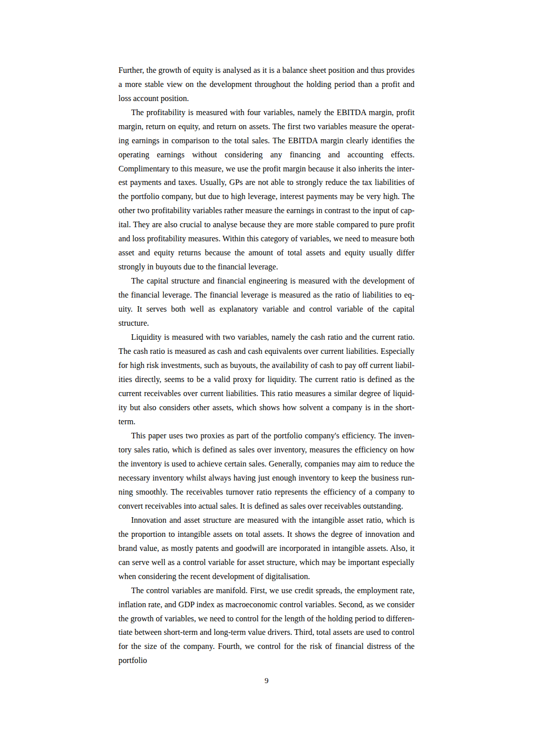Further, the growth of equity is analysed as it is a balance sheet position and thus provides a more stable view on the development throughout the holding period than a profit and loss account position.
The profitability is measured with four variables, namely the EBITDA margin, profit margin, return on equity, and return on assets. The first two variables measure the operating earnings in comparison to the total sales. The EBITDA margin clearly identifies the operating earnings without considering any financing and accounting effects. Complimentary to this measure, we use the profit margin because it also inherits the interest payments and taxes. Usually, GPs are not able to strongly reduce the tax liabilities of the portfolio company, but due to high leverage, interest payments may be very high. The other two profitability variables rather measure the earnings in contrast to the input of capital. They are also crucial to analyse because they are more stable compared to pure profit and loss profitability measures. Within this category of variables, we need to measure both asset and equity returns because the amount of total assets and equity usually differ strongly in buyouts due to the financial leverage.
The capital structure and financial engineering is measured with the development of the financial leverage. The financial leverage is measured as the ratio of liabilities to equity. It serves both well as explanatory variable and control variable of the capital structure.
Liquidity is measured with two variables, namely the cash ratio and the current ratio. The cash ratio is measured as cash and cash equivalents over current liabilities. Especially for high risk investments, such as buyouts, the availability of cash to pay off current liabilities directly, seems to be a valid proxy for liquidity. The current ratio is defined as the current receivables over current liabilities. This ratio measures a similar degree of liquidity but also considers other assets, which shows how solvent a company is in the short-term.
This paper uses two proxies as part of the portfolio company's efficiency. The inventory sales ratio, which is defined as sales over inventory, measures the efficiency on how the inventory is used to achieve certain sales. Generally, companies may aim to reduce the necessary inventory whilst always having just enough inventory to keep the business running smoothly. The receivables turnover ratio represents the efficiency of a company to convert receivables into actual sales. It is defined as sales over receivables outstanding.
Innovation and asset structure are measured with the intangible asset ratio, which is the proportion to intangible assets on total assets. It shows the degree of innovation and brand value, as mostly patents and goodwill are incorporated in intangible assets. Also, it can serve well as a control variable for asset structure, which may be important especially when considering the recent development of digitalisation.
The control variables are manifold. First, we use credit spreads, the employment rate, inflation rate, and GDP index as macroeconomic control variables. Second, as we consider the growth of variables, we need to control for the length of the holding period to differentiate between short-term and long-term value drivers. Third, total assets are used to control for the size of the company. Fourth, we control for the risk of financial distress of the portfolio
9